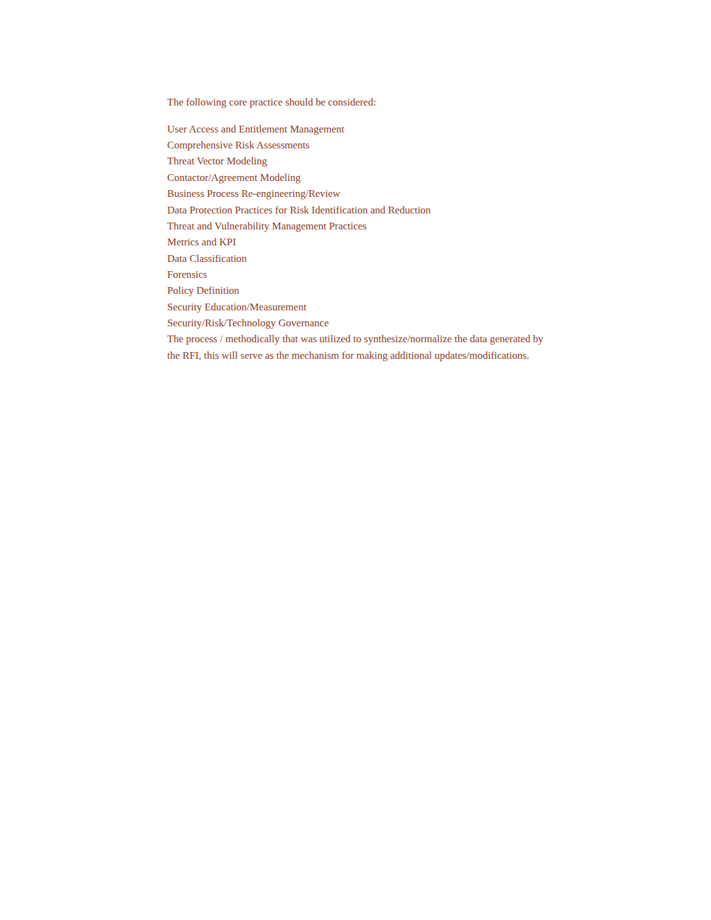The following core practice should be considered:
User Access and Entitlement Management
Comprehensive Risk Assessments
Threat Vector Modeling
Contactor/Agreement Modeling
Business Process Re-engineering/Review
Data Protection Practices for Risk Identification and Reduction
Threat and Vulnerability Management Practices
Metrics and KPI
Data Classification
Forensics
Policy Definition
Security Education/Measurement
Security/Risk/Technology Governance
The process / methodically that was utilized to synthesize/normalize the data generated by the RFI, this will serve as the mechanism for making additional updates/modifications.